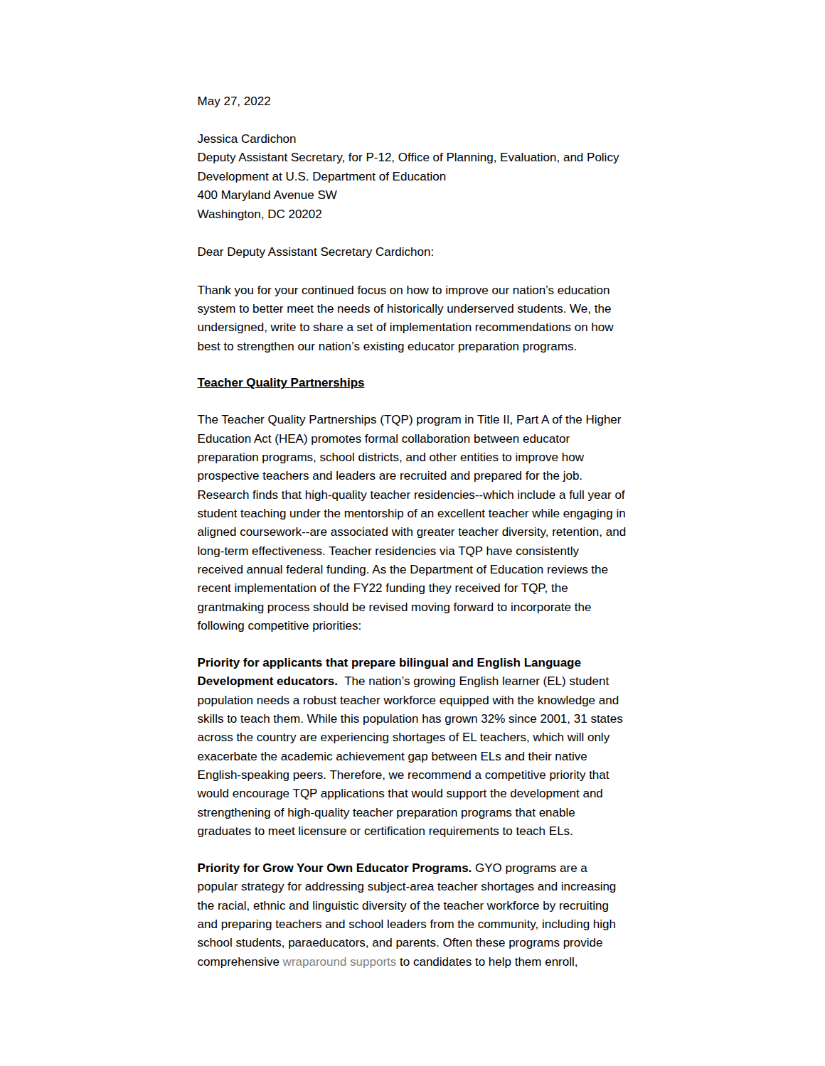May 27, 2022
Jessica Cardichon
Deputy Assistant Secretary, for P-12, Office of Planning, Evaluation, and Policy Development at U.S. Department of Education
400 Maryland Avenue SW
Washington, DC 20202
Dear Deputy Assistant Secretary Cardichon:
Thank you for your continued focus on how to improve our nation’s education system to better meet the needs of historically underserved students. We, the undersigned, write to share a set of implementation recommendations on how best to strengthen our nation’s existing educator preparation programs.
Teacher Quality Partnerships
The Teacher Quality Partnerships (TQP) program in Title II, Part A of the Higher Education Act (HEA) promotes formal collaboration between educator preparation programs, school districts, and other entities to improve how prospective teachers and leaders are recruited and prepared for the job. Research finds that high-quality teacher residencies--which include a full year of student teaching under the mentorship of an excellent teacher while engaging in aligned coursework--are associated with greater teacher diversity, retention, and long-term effectiveness. Teacher residencies via TQP have consistently received annual federal funding. As the Department of Education reviews the recent implementation of the FY22 funding they received for TQP, the grantmaking process should be revised moving forward to incorporate the following competitive priorities:
Priority for applicants that prepare bilingual and English Language Development educators. The nation’s growing English learner (EL) student population needs a robust teacher workforce equipped with the knowledge and skills to teach them. While this population has grown 32% since 2001, 31 states across the country are experiencing shortages of EL teachers, which will only exacerbate the academic achievement gap between ELs and their native English-speaking peers. Therefore, we recommend a competitive priority that would encourage TQP applications that would support the development and strengthening of high-quality teacher preparation programs that enable graduates to meet licensure or certification requirements to teach ELs.
Priority for Grow Your Own Educator Programs. GYO programs are a popular strategy for addressing subject-area teacher shortages and increasing the racial, ethnic and linguistic diversity of the teacher workforce by recruiting and preparing teachers and school leaders from the community, including high school students, paraeducators, and parents. Often these programs provide comprehensive wraparound supports to candidates to help them enroll,